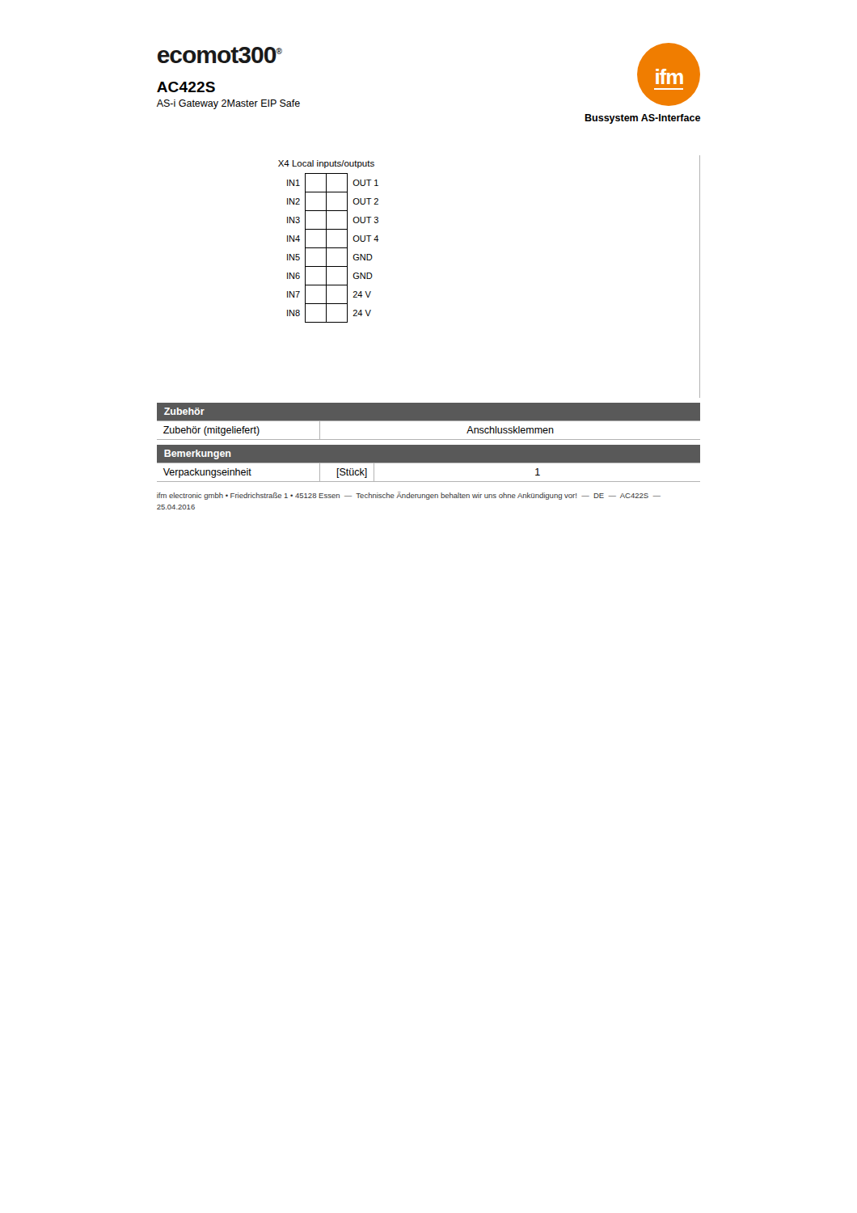ecomot300®
AC422S
AS-i Gateway 2Master EIP Safe
ifm
Bussystem AS-Interface
X4 Local inputs/outputs
| IN1 | | | OUT 1 |
| IN2 | | | OUT 2 |
| IN3 | | | OUT 3 |
| IN4 | | | OUT 4 |
| IN5 | | | GND |
| IN6 | | | GND |
| IN7 | | | 24 V |
| IN8 | | | 24 V |
Zubehör
| Zubehör (mitgeliefert) | Anschlussklemmen |
Bemerkungen
| Verpackungseinheit | [Stück] | 1 |
ifm electronic gmbh • Friedrichstraße 1 • 45128 Essen — Technische Änderungen behalten wir uns ohne Ankündigung vor! — DE — AC422S — 25.04.2016